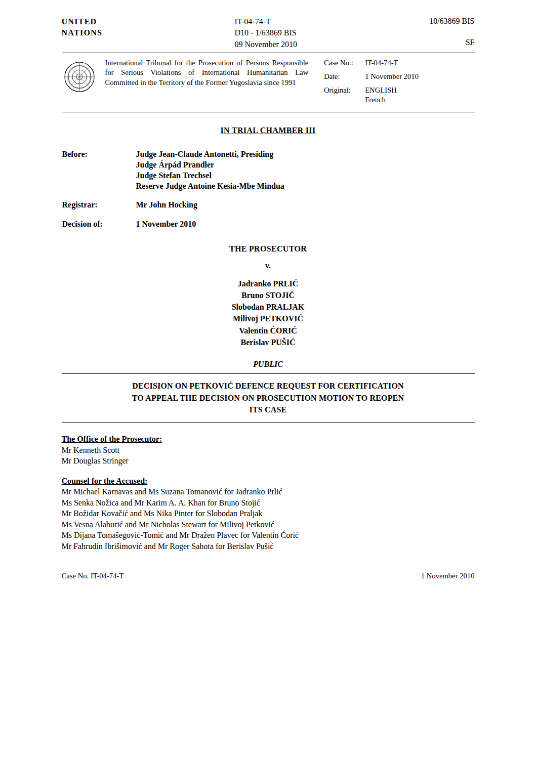UNITED
NATIONS
IT-04-74-T
D10 - 1/63869 BIS
09 November 2010
10/63869 BIS
SF
International Tribunal for the Prosecution of Persons Responsible for Serious Violations of International Humanitarian Law Committed in the Territory of the Former Yugoslavia since 1991
| Case No.: | IT-04-74-T |
| Date: | 1 November 2010 |
| Original: | ENGLISH French |
IN TRIAL CHAMBER III
| Before: | Judge Jean-Claude Antonetti, Presiding Judge Árpád Prandler Judge Stefan Trechsel Reserve Judge Antoine Kesia-Mbe Mindua |
| Registrar: | Mr John Hocking |
| Decision of: | 1 November 2010 |
THE PROSECUTOR
v.
Jadranko PRLIĆ
Bruno STOJIĆ
Slobodan PRALJAK
Milivoj PETKOVIĆ
Valentin ĆORIĆ
Berislav PUŠIĆ
PUBLIC
DECISION ON PETKOVIĆ DEFENCE REQUEST FOR CERTIFICATION
TO APPEAL THE DECISION ON PROSECUTION MOTION TO REOPEN
ITS CASE
The Office of the Prosecutor:
Mr Kenneth Scott
Mr Douglas Stringer
Counsel for the Accused:
Mr Michael Karnavas and Ms Suzana Tomanović for Jadranko Prlić
Ms Senka Nožica and Mr Karim A. A. Khan for Bruno Stojić
Mr Božidar Kovačić and Ms Nika Pinter for Slobodan Praljak
Ms Vesna Alaburić and Mr Nicholas Stewart for Milivoj Petković
Ms Dijana Tomašegović-Tomić and Mr Dražen Plavec for Valentin Ćorić
Mr Fahrudin Ibrišimović and Mr Roger Sahota for Berislav Pušić
Case No. IT-04-74-T 1 November 2010